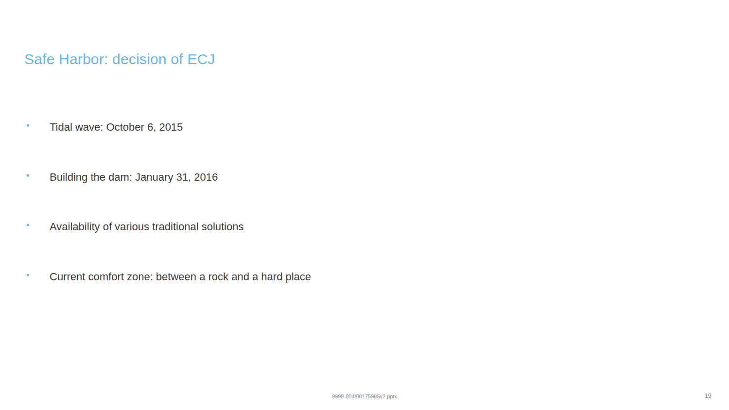Safe Harbor: decision of ECJ
Tidal wave: October 6, 2015
Building the dam: January 31, 2016
Availability of various traditional solutions
Current comfort zone: between a rock and a hard place
9999-804/00175985v2.pptx
19